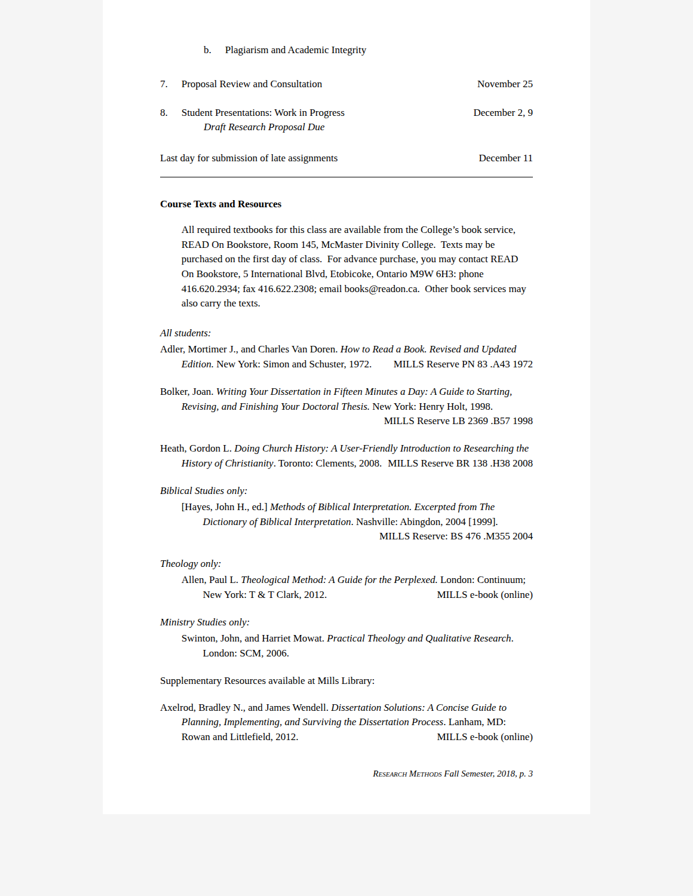b. Plagiarism and Academic Integrity
7. Proposal Review and Consultation
November 25
8. Student Presentations: Work in Progress
December 2, 9
Draft Research Proposal Due
Last day for submission of late assignments
December 11
Course Texts and Resources
All required textbooks for this class are available from the College’s book service, READ On Bookstore, Room 145, McMaster Divinity College. Texts may be purchased on the first day of class. For advance purchase, you may contact READ On Bookstore, 5 International Blvd, Etobicoke, Ontario M9W 6H3: phone 416.620.2934; fax 416.622.2308; email books@readon.ca. Other book services may also carry the texts.
All students:
Adler, Mortimer J., and Charles Van Doren. How to Read a Book. Revised and Updated Edition. New York: Simon and Schuster, 1972.MILLS Reserve PN 83 .A43 1972
Bolker, Joan. Writing Your Dissertation in Fifteen Minutes a Day: A Guide to Starting, Revising, and Finishing Your Doctoral Thesis. New York: Henry Holt, 1998. MILLS Reserve LB 2369 .B57 1998
Heath, Gordon L. Doing Church History: A User-Friendly Introduction to Researching the History of Christianity. Toronto: Clements, 2008.MILLS Reserve BR 138 .H38 2008
Biblical Studies only:
[Hayes, John H., ed.] Methods of Biblical Interpretation. Excerpted from The Dictionary of Biblical Interpretation. Nashville: Abingdon, 2004 [1999]. MILLS Reserve: BS 476 .M355 2004
Theology only:
Allen, Paul L. Theological Method: A Guide for the Perplexed. London: Continuum; New York: T & T Clark, 2012.MILLS e-book (online)
Ministry Studies only:
Swinton, John, and Harriet Mowat. Practical Theology and Qualitative Research. London: SCM, 2006.
Supplementary Resources available at Mills Library:
Axelrod, Bradley N., and James Wendell. Dissertation Solutions: A Concise Guide to Planning, Implementing, and Surviving the Dissertation Process. Lanham, MD: Rowan and Littlefield, 2012.MILLS e-book (online)
Research Methods Fall Semester, 2018, p. 3